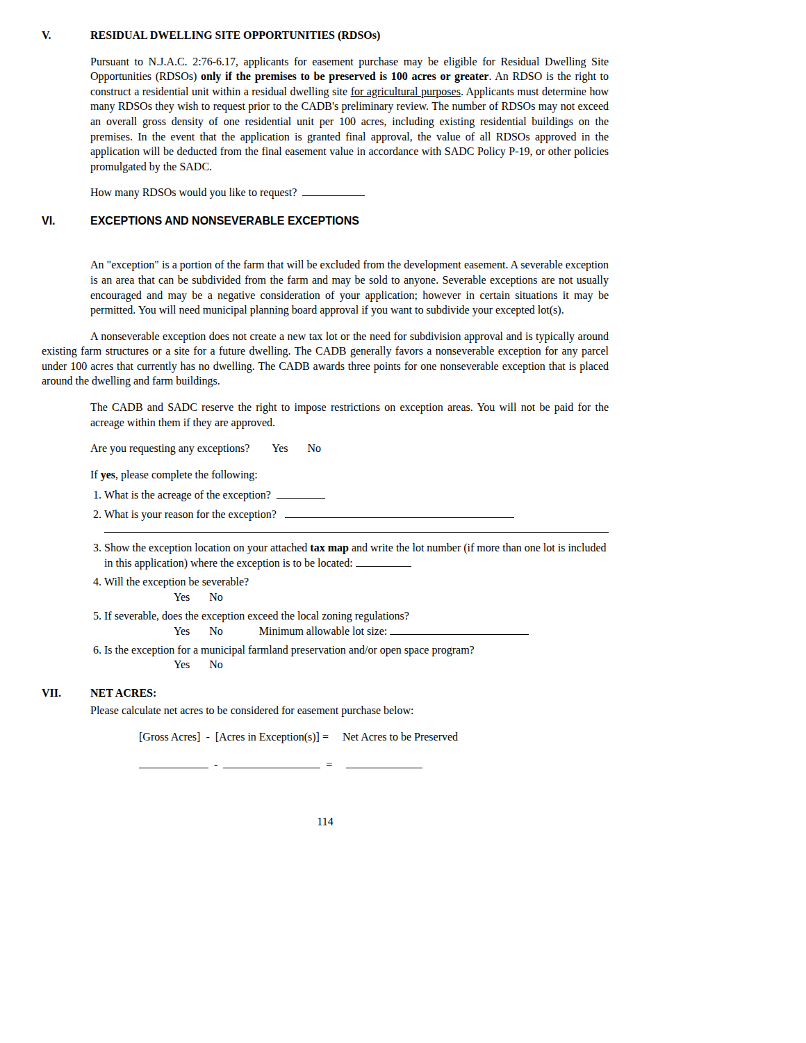V. RESIDUAL DWELLING SITE OPPORTUNITIES (RDSOs)
Pursuant to N.J.A.C. 2:76-6.17, applicants for easement purchase may be eligible for Residual Dwelling Site Opportunities (RDSOs) only if the premises to be preserved is 100 acres or greater. An RDSO is the right to construct a residential unit within a residual dwelling site for agricultural purposes. Applicants must determine how many RDSOs they wish to request prior to the CADB's preliminary review. The number of RDSOs may not exceed an overall gross density of one residential unit per 100 acres, including existing residential buildings on the premises. In the event that the application is granted final approval, the value of all RDSOs approved in the application will be deducted from the final easement value in accordance with SADC Policy P-19, or other policies promulgated by the SADC.
How many RDSOs would you like to request?
VI. EXCEPTIONS AND NONSEVERABLE EXCEPTIONS
An "exception" is a portion of the farm that will be excluded from the development easement. A severable exception is an area that can be subdivided from the farm and may be sold to anyone. Severable exceptions are not usually encouraged and may be a negative consideration of your application; however in certain situations it may be permitted. You will need municipal planning board approval if you want to subdivide your excepted lot(s).
A nonseverable exception does not create a new tax lot or the need for subdivision approval and is typically around existing farm structures or a site for a future dwelling. The CADB generally favors a nonseverable exception for any parcel under 100 acres that currently has no dwelling. The CADB awards three points for one nonseverable exception that is placed around the dwelling and farm buildings.
The CADB and SADC reserve the right to impose restrictions on exception areas. You will not be paid for the acreage within them if they are approved.
Are you requesting any exceptions? Yes No
If yes, please complete the following:
What is the acreage of the exception?
What is your reason for the exception?
Show the exception location on your attached tax map and write the lot number (if more than one lot is included in this application) where the exception is to be located:
Will the exception be severable?
Yes No
If severable, does the exception exceed the local zoning regulations?
Yes No Minimum allowable lot size:
Is the exception for a municipal farmland preservation and/or open space program?
Yes No
VII. NET ACRES:
Please calculate net acres to be considered for easement purchase below:
[Gross Acres] - [Acres in Exception(s)] = Net Acres to be Preserved
- =
114